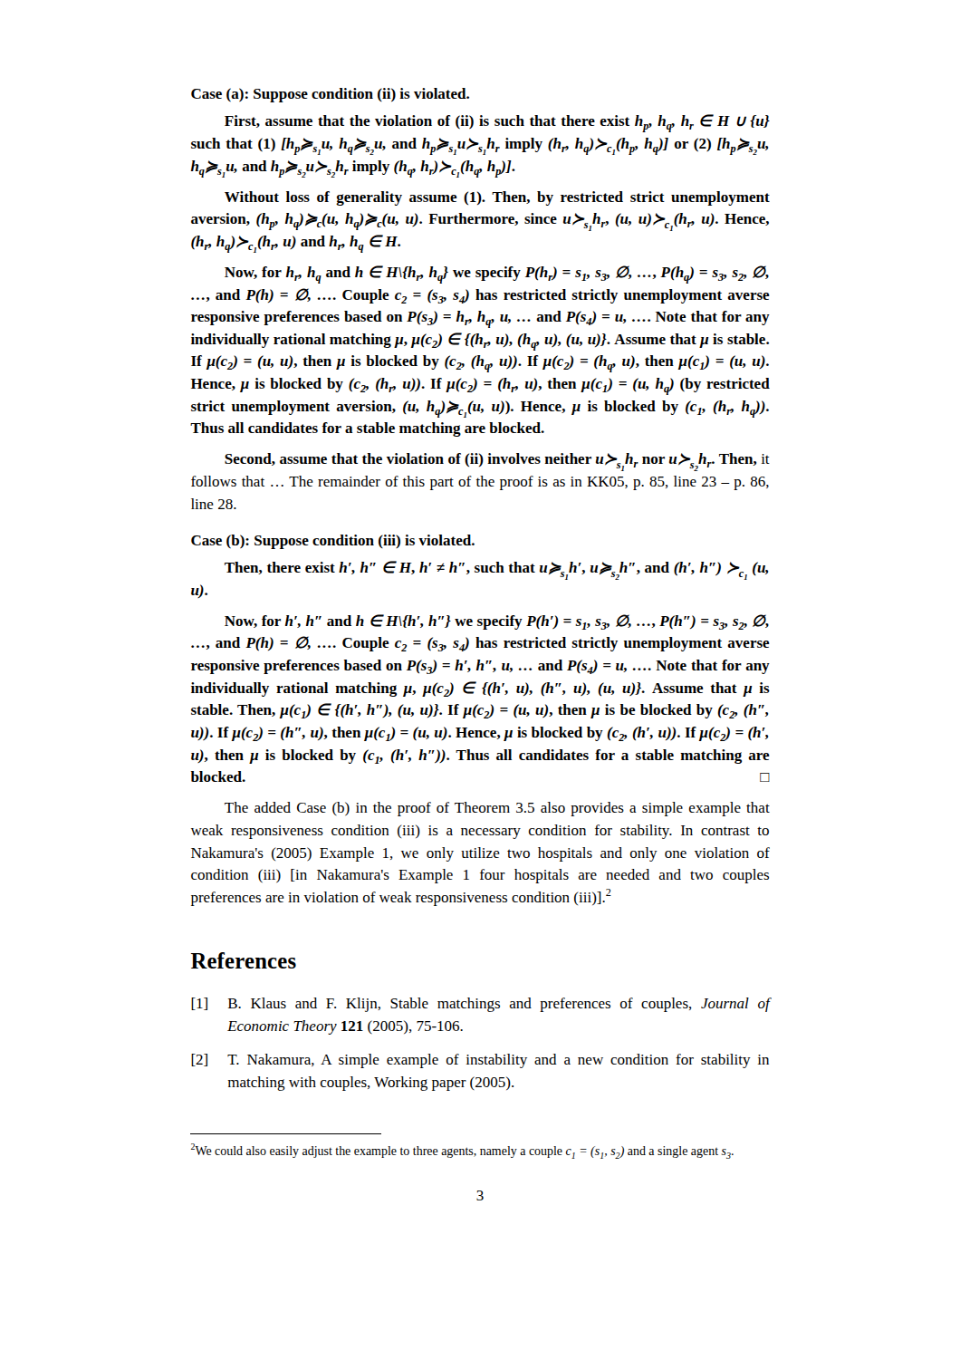Case (a): Suppose condition (ii) is violated.
First, assume that the violation of (ii) is such that there exist hp, hq, hr ∈ H ∪ {u} such that (1) [hp≽s1u, hq≽s2u, and hp≽s1u≻s1hr imply (hr, hq)≻c1(hp, hq)] or (2) [hp≽s2u, hq≽s1u, and hp≽s2u≻s2hr imply (hq, hr)≻c1(hq, hp)].
Without loss of generality assume (1). Then, by restricted strict unemployment aversion, (hp, hq)≽c(u, hq)≽c(u, u). Furthermore, since u≻s1hr, (u, u)≻c1(hr, u). Hence, (hr, hq)≻c1(hr, u) and hr, hq ∈ H.
Now, for hr, hq and h ∈ H\{hr, hq} we specify P(hr) = s1, s3, ∅, …, P(hq) = s3, s2, ∅, …, and P(h) = ∅, …. Couple c2 = (s3, s4) has restricted strictly unemployment averse responsive preferences based on P(s3) = hr, hq, u, … and P(s4) = u, …. Note that for any individually rational matching μ, μ(c2) ∈ {(hr, u), (hq, u), (u, u)}. Assume that μ is stable. If μ(c2) = (u, u), then μ is blocked by (c2, (hq, u)). If μ(c2) = (hq, u), then μ(c1) = (u, u). Hence, μ is blocked by (c2, (hr, u)). If μ(c2) = (hr, u), then μ(c1) = (u, hq) (by restricted strict unemployment aversion, (u, hq)≽c1(u, u)). Hence, μ is blocked by (c1, (hr, hq)). Thus all candidates for a stable matching are blocked.
Second, assume that the violation of (ii) involves neither u≻s1hr nor u≻s2hr. Then, it follows that … The remainder of this part of the proof is as in KK05, p. 85, line 23 – p. 86, line 28.
Case (b): Suppose condition (iii) is violated.
Then, there exist h′, h″ ∈ H, h′ ≠ h″, such that u≽s1h′, u≽s2h″, and (h′, h″) ≻c1 (u, u).
Now, for h′, h″ and h ∈ H\{h′, h″} we specify P(h′) = s1, s3, ∅, …, P(h″) = s3, s2, ∅, …, and P(h) = ∅, …. Couple c2 = (s3, s4) has restricted strictly unemployment averse responsive preferences based on P(s3) = h′, h″, u, … and P(s4) = u, …. Note that for any individually rational matching μ, μ(c2) ∈ {(h′, u), (h″, u), (u, u)}. Assume that μ is stable. Then, μ(c1) ∈ {(h′, h″), (u, u)}. If μ(c2) = (u, u), then μ is be blocked by (c2, (h″, u)). If μ(c2) = (h″, u), then μ(c1) = (u, u). Hence, μ is blocked by (c2, (h′, u)). If μ(c2) = (h′, u), then μ is blocked by (c1, (h′, h″)). Thus all candidates for a stable matching are blocked.□
The added Case (b) in the proof of Theorem 3.5 also provides a simple example that weak responsiveness condition (iii) is a necessary condition for stability. In contrast to Nakamura's (2005) Example 1, we only utilize two hospitals and only one violation of condition (iii) [in Nakamura's Example 1 four hospitals are needed and two couples preferences are in violation of weak responsiveness condition (iii)].2
References
[1] B. Klaus and F. Klijn, Stable matchings and preferences of couples, Journal of Economic Theory 121 (2005), 75-106.
[2] T. Nakamura, A simple example of instability and a new condition for stability in matching with couples, Working paper (2005).
2We could also easily adjust the example to three agents, namely a couple c1 = (s1, s2) and a single agent s3.
3